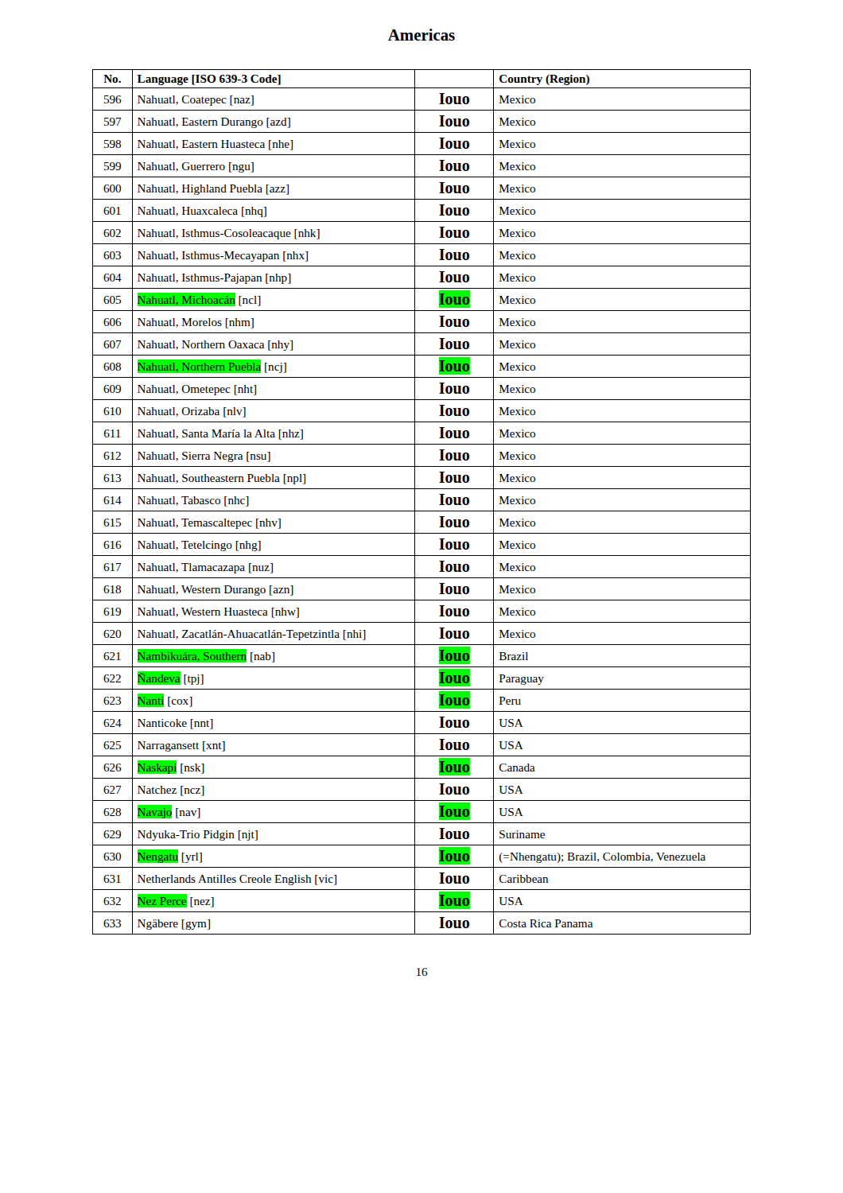Americas
| No. | Language [ISO 639-3 Code] | | Country (Region) |
| --- | --- | --- | --- |
| 596 | Nahuatl, Coatepec [naz] | Iouo | Mexico |
| 597 | Nahuatl, Eastern Durango [azd] | Iouo | Mexico |
| 598 | Nahuatl, Eastern Huasteca [nhe] | Iouo | Mexico |
| 599 | Nahuatl, Guerrero [ngu] | Iouo | Mexico |
| 600 | Nahuatl, Highland Puebla [azz] | Iouo | Mexico |
| 601 | Nahuatl, Huaxcaleca [nhq] | Iouo | Mexico |
| 602 | Nahuatl, Isthmus-Cosoleacaque [nhk] | Iouo | Mexico |
| 603 | Nahuatl, Isthmus-Mecayapan [nhx] | Iouo | Mexico |
| 604 | Nahuatl, Isthmus-Pajapan [nhp] | Iouo | Mexico |
| 605 | Nahuatl, Michoacán [ncl] | Iouo | Mexico |
| 606 | Nahuatl, Morelos [nhm] | Iouo | Mexico |
| 607 | Nahuatl, Northern Oaxaca [nhy] | Iouo | Mexico |
| 608 | Nahuatl, Northern Puebla [ncj] | Iouo | Mexico |
| 609 | Nahuatl, Ometepec [nht] | Iouo | Mexico |
| 610 | Nahuatl, Orizaba [nlv] | Iouo | Mexico |
| 611 | Nahuatl, Santa María la Alta [nhz] | Iouo | Mexico |
| 612 | Nahuatl, Sierra Negra [nsu] | Iouo | Mexico |
| 613 | Nahuatl, Southeastern Puebla [npl] | Iouo | Mexico |
| 614 | Nahuatl, Tabasco [nhc] | Iouo | Mexico |
| 615 | Nahuatl, Temascaltepec [nhv] | Iouo | Mexico |
| 616 | Nahuatl, Tetelcingo [nhg] | Iouo | Mexico |
| 617 | Nahuatl, Tlamacazapa [nuz] | Iouo | Mexico |
| 618 | Nahuatl, Western Durango [azn] | Iouo | Mexico |
| 619 | Nahuatl, Western Huasteca [nhw] | Iouo | Mexico |
| 620 | Nahuatl, Zacatlán-Ahuacatlán-Tepetzintla [nhi] | Iouo | Mexico |
| 621 | Nambikuára, Southern [nab] | Iouo | Brazil |
| 622 | Ñandeva [tpj] | Iouo | Paraguay |
| 623 | Nanti [cox] | Iouo | Peru |
| 624 | Nanticoke [nnt] | Iouo | USA |
| 625 | Narragansett [xnt] | Iouo | USA |
| 626 | Naskapi [nsk] | Iouo | Canada |
| 627 | Natchez [ncz] | Iouo | USA |
| 628 | Navajo [nav] | Iouo | USA |
| 629 | Ndyuka-Trio Pidgin [njt] | Iouo | Suriname |
| 630 | Nengatu [yrl] | Iouo | (=Nhengatu); Brazil, Colombia, Venezuela |
| 631 | Netherlands Antilles Creole English [vic] | Iouo | Caribbean |
| 632 | Nez Perce [nez] | Iouo | USA |
| 633 | Ngäbere [gym] | Iouo | Costa Rica Panama |
16